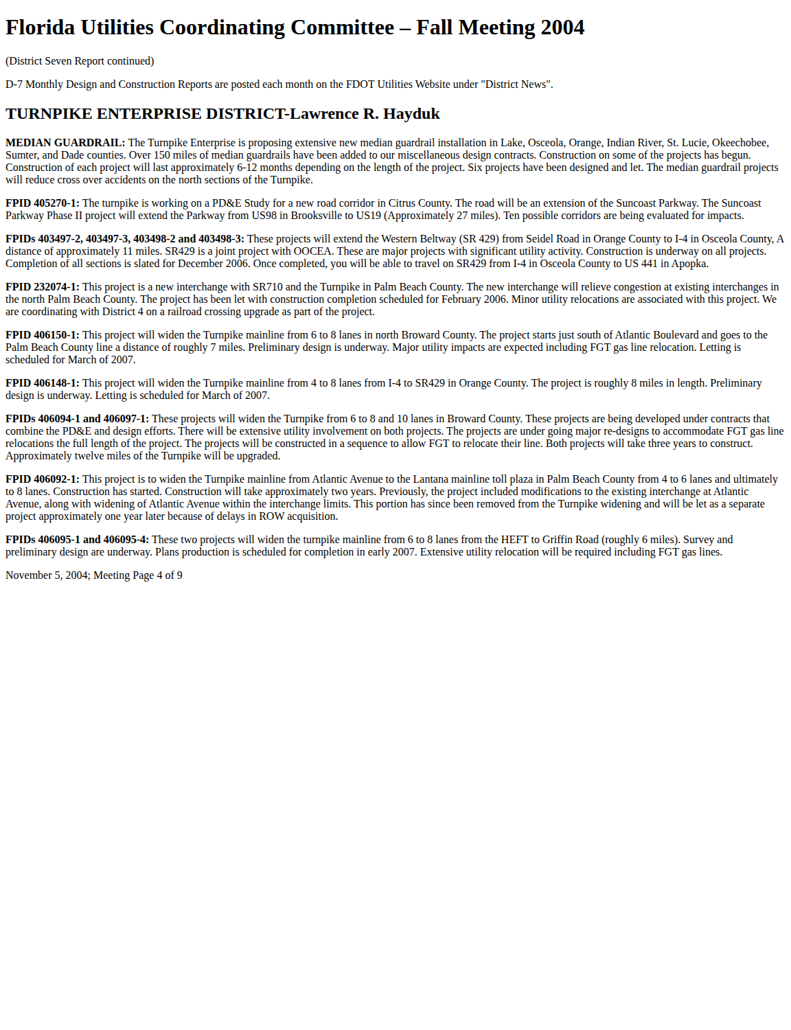Florida Utilities Coordinating Committee – Fall Meeting 2004
(District Seven Report continued)
D-7 Monthly Design and Construction Reports are posted each month on the FDOT Utilities Website under "District News".
TURNPIKE ENTERPRISE DISTRICT-Lawrence R. Hayduk
MEDIAN GUARDRAIL: The Turnpike Enterprise is proposing extensive new median guardrail installation in Lake, Osceola, Orange, Indian River, St. Lucie, Okeechobee, Sumter, and Dade counties. Over 150 miles of median guardrails have been added to our miscellaneous design contracts. Construction on some of the projects has begun. Construction of each project will last approximately 6-12 months depending on the length of the project. Six projects have been designed and let. The median guardrail projects will reduce cross over accidents on the north sections of the Turnpike.
FPID 405270-1: The turnpike is working on a PD&E Study for a new road corridor in Citrus County. The road will be an extension of the Suncoast Parkway. The Suncoast Parkway Phase II project will extend the Parkway from US98 in Brooksville to US19 (Approximately 27 miles). Ten possible corridors are being evaluated for impacts.
FPIDs 403497-2, 403497-3, 403498-2 and 403498-3: These projects will extend the Western Beltway (SR 429) from Seidel Road in Orange County to I-4 in Osceola County, A distance of approximately 11 miles. SR429 is a joint project with OOCEA. These are major projects with significant utility activity. Construction is underway on all projects. Completion of all sections is slated for December 2006. Once completed, you will be able to travel on SR429 from I-4 in Osceola County to US 441 in Apopka.
FPID 232074-1: This project is a new interchange with SR710 and the Turnpike in Palm Beach County. The new interchange will relieve congestion at existing interchanges in the north Palm Beach County. The project has been let with construction completion scheduled for February 2006. Minor utility relocations are associated with this project. We are coordinating with District 4 on a railroad crossing upgrade as part of the project.
FPID 406150-1: This project will widen the Turnpike mainline from 6 to 8 lanes in north Broward County. The project starts just south of Atlantic Boulevard and goes to the Palm Beach County line a distance of roughly 7 miles. Preliminary design is underway. Major utility impacts are expected including FGT gas line relocation. Letting is scheduled for March of 2007.
FPID 406148-1: This project will widen the Turnpike mainline from 4 to 8 lanes from I-4 to SR429 in Orange County. The project is roughly 8 miles in length. Preliminary design is underway. Letting is scheduled for March of 2007.
FPIDs 406094-1 and 406097-1: These projects will widen the Turnpike from 6 to 8 and 10 lanes in Broward County. These projects are being developed under contracts that combine the PD&E and design efforts. There will be extensive utility involvement on both projects. The projects are under going major re-designs to accommodate FGT gas line relocations the full length of the project. The projects will be constructed in a sequence to allow FGT to relocate their line. Both projects will take three years to construct. Approximately twelve miles of the Turnpike will be upgraded.
FPID 406092-1: This project is to widen the Turnpike mainline from Atlantic Avenue to the Lantana mainline toll plaza in Palm Beach County from 4 to 6 lanes and ultimately to 8 lanes. Construction has started. Construction will take approximately two years. Previously, the project included modifications to the existing interchange at Atlantic Avenue, along with widening of Atlantic Avenue within the interchange limits. This portion has since been removed from the Turnpike widening and will be let as a separate project approximately one year later because of delays in ROW acquisition.
FPIDs 406095-1 and 406095-4: These two projects will widen the turnpike mainline from 6 to 8 lanes from the HEFT to Griffin Road (roughly 6 miles). Survey and preliminary design are underway. Plans production is scheduled for completion in early 2007. Extensive utility relocation will be required including FGT gas lines.
November 5, 2004; Meeting Page 4 of 9